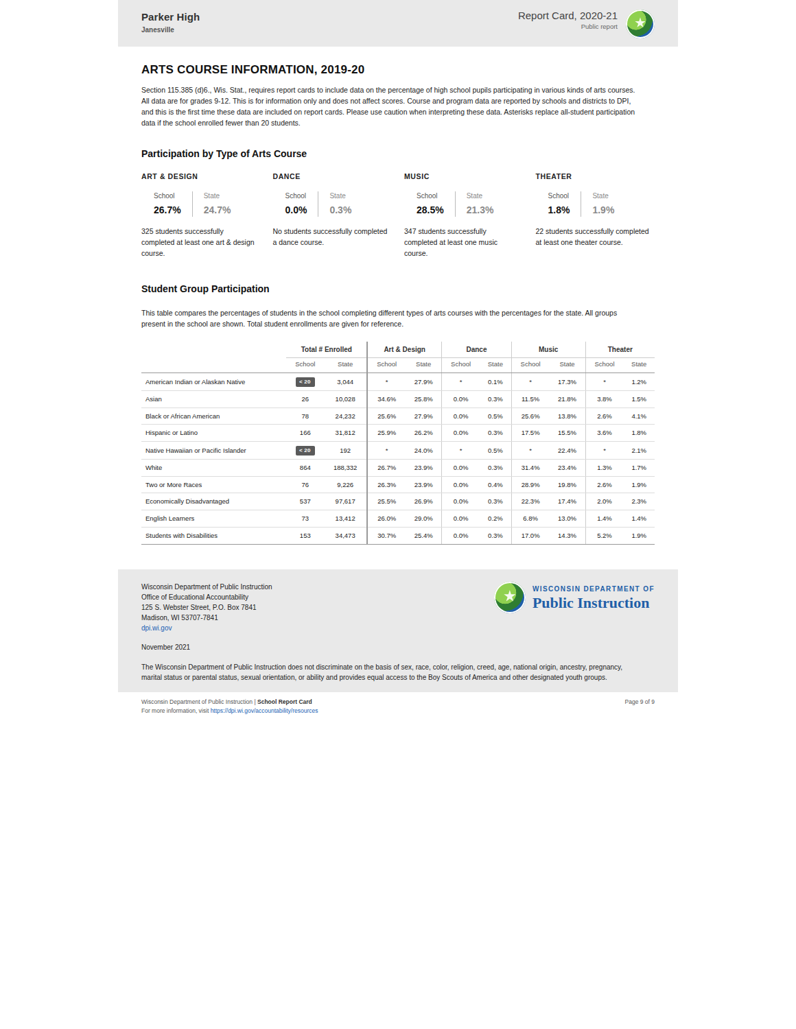Parker High
Janesville
Report Card, 2020-21
Public report
ARTS COURSE INFORMATION, 2019-20
Section 115.385 (d)6., Wis. Stat., requires report cards to include data on the percentage of high school pupils participating in various kinds of arts courses. All data are for grades 9-12. This is for information only and does not affect scores. Course and program data are reported by schools and districts to DPI, and this is the first time these data are included on report cards. Please use caution when interpreting these data. Asterisks replace all-student participation data if the school enrolled fewer than 20 students.
Participation by Type of Arts Course
Art & Design
School
26.7%
State
24.7%
325 students successfully completed at least one art & design course.
Dance
School
0.0%
State
0.3%
No students successfully completed a dance course.
Music
School
28.5%
State
21.3%
347 students successfully completed at least one music course.
Theater
School
1.8%
State
1.9%
22 students successfully completed at least one theater course.
Student Group Participation
This table compares the percentages of students in the school completing different types of arts courses with the percentages for the state. All groups present in the school are shown. Total student enrollments are given for reference.
| | Total # Enrolled | Art & Design | Dance | Music | Theater |
| --- | --- | --- | --- | --- | --- |
| School | State | School | State | School | State | School | State | School | State |
| American Indian or Alaskan Native | < 20 | 3,044 | * | 27.9% | * | 0.1% | * | 17.3% | * | 1.2% |
| Asian | 26 | 10,028 | 34.6% | 25.8% | 0.0% | 0.3% | 11.5% | 21.8% | 3.8% | 1.5% |
| Black or African American | 78 | 24,232 | 25.6% | 27.9% | 0.0% | 0.5% | 25.6% | 13.8% | 2.6% | 4.1% |
| Hispanic or Latino | 166 | 31,812 | 25.9% | 26.2% | 0.0% | 0.3% | 17.5% | 15.5% | 3.6% | 1.8% |
| Native Hawaiian or Pacific Islander | < 20 | 192 | * | 24.0% | * | 0.5% | * | 22.4% | * | 2.1% |
| White | 864 | 188,332 | 26.7% | 23.9% | 0.0% | 0.3% | 31.4% | 23.4% | 1.3% | 1.7% |
| Two or More Races | 76 | 9,226 | 26.3% | 23.9% | 0.0% | 0.4% | 28.9% | 19.8% | 2.6% | 1.9% |
| Economically Disadvantaged | 537 | 97,617 | 25.5% | 26.9% | 0.0% | 0.3% | 22.3% | 17.4% | 2.0% | 2.3% |
| English Learners | 73 | 13,412 | 26.0% | 29.0% | 0.0% | 0.2% | 6.8% | 13.0% | 1.4% | 1.4% |
| Students with Disabilities | 153 | 34,473 | 30.7% | 25.4% | 0.0% | 0.3% | 17.0% | 14.3% | 5.2% | 1.9% |
Wisconsin Department of Public Instruction
Office of Educational Accountability
125 S. Webster Street, P.O. Box 7841
Madison, WI 53707-7841
dpi.wi.gov
WISCONSIN DEPARTMENT OF
Public Instruction
November 2021
The Wisconsin Department of Public Instruction does not discriminate on the basis of sex, race, color, religion, creed, age, national origin, ancestry, pregnancy, marital status or parental status, sexual orientation, or ability and provides equal access to the Boy Scouts of America and other designated youth groups.
Wisconsin Department of Public Instruction | School Report Card
For more information, visit https://dpi.wi.gov/accountability/resources
Page 9 of 9